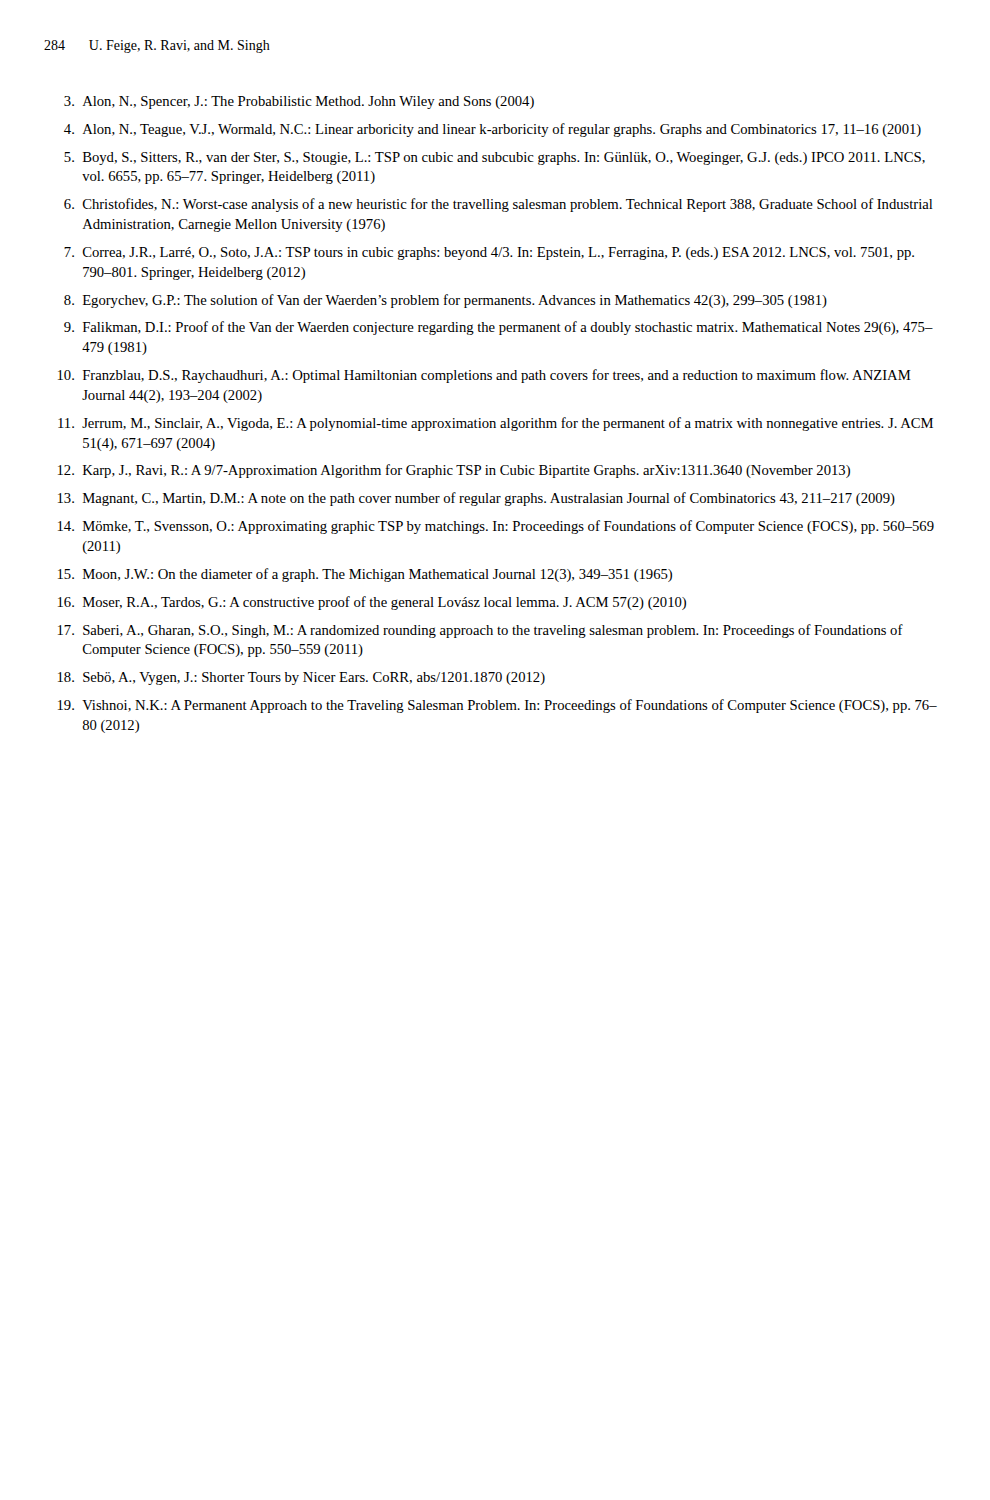284 U. Feige, R. Ravi, and M. Singh
3. Alon, N., Spencer, J.: The Probabilistic Method. John Wiley and Sons (2004)
4. Alon, N., Teague, V.J., Wormald, N.C.: Linear arboricity and linear k-arboricity of regular graphs. Graphs and Combinatorics 17, 11–16 (2001)
5. Boyd, S., Sitters, R., van der Ster, S., Stougie, L.: TSP on cubic and subcubic graphs. In: Günlük, O., Woeginger, G.J. (eds.) IPCO 2011. LNCS, vol. 6655, pp. 65–77. Springer, Heidelberg (2011)
6. Christofides, N.: Worst-case analysis of a new heuristic for the travelling salesman problem. Technical Report 388, Graduate School of Industrial Administration, Carnegie Mellon University (1976)
7. Correa, J.R., Larré, O., Soto, J.A.: TSP tours in cubic graphs: beyond 4/3. In: Epstein, L., Ferragina, P. (eds.) ESA 2012. LNCS, vol. 7501, pp. 790–801. Springer, Heidelberg (2012)
8. Egorychev, G.P.: The solution of Van der Waerden’s problem for permanents. Advances in Mathematics 42(3), 299–305 (1981)
9. Falikman, D.I.: Proof of the Van der Waerden conjecture regarding the permanent of a doubly stochastic matrix. Mathematical Notes 29(6), 475–479 (1981)
10. Franzblau, D.S., Raychaudhuri, A.: Optimal Hamiltonian completions and path covers for trees, and a reduction to maximum flow. ANZIAM Journal 44(2), 193–204 (2002)
11. Jerrum, M., Sinclair, A., Vigoda, E.: A polynomial-time approximation algorithm for the permanent of a matrix with nonnegative entries. J. ACM 51(4), 671–697 (2004)
12. Karp, J., Ravi, R.: A 9/7-Approximation Algorithm for Graphic TSP in Cubic Bipartite Graphs. arXiv:1311.3640 (November 2013)
13. Magnant, C., Martin, D.M.: A note on the path cover number of regular graphs. Australasian Journal of Combinatorics 43, 211–217 (2009)
14. Mömke, T., Svensson, O.: Approximating graphic TSP by matchings. In: Proceedings of Foundations of Computer Science (FOCS), pp. 560–569 (2011)
15. Moon, J.W.: On the diameter of a graph. The Michigan Mathematical Journal 12(3), 349–351 (1965)
16. Moser, R.A., Tardos, G.: A constructive proof of the general Lovász local lemma. J. ACM 57(2) (2010)
17. Saberi, A., Gharan, S.O., Singh, M.: A randomized rounding approach to the traveling salesman problem. In: Proceedings of Foundations of Computer Science (FOCS), pp. 550–559 (2011)
18. Sebö, A., Vygen, J.: Shorter Tours by Nicer Ears. CoRR, abs/1201.1870 (2012)
19. Vishnoi, N.K.: A Permanent Approach to the Traveling Salesman Problem. In: Proceedings of Foundations of Computer Science (FOCS), pp. 76–80 (2012)